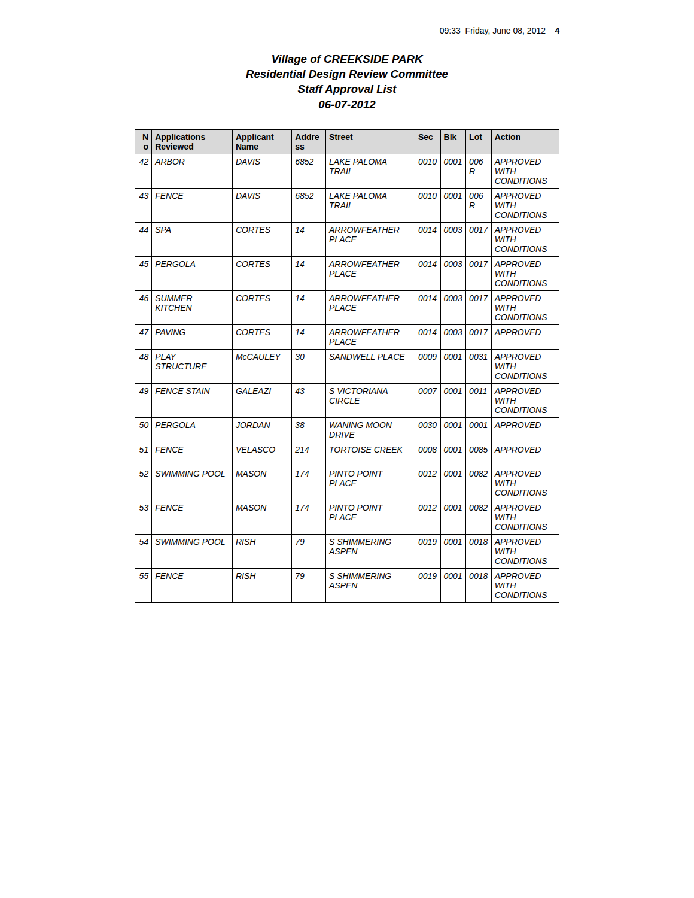09:33 Friday, June 08, 2012 4
Village of CREEKSIDE PARK Residential Design Review Committee Staff Approval List 06-07-2012
| No | Applications Reviewed | Applicant Name | Address | Street | Sec | Blk | Lot | Action |
| --- | --- | --- | --- | --- | --- | --- | --- | --- |
| 42 | ARBOR | DAVIS | 6852 | LAKE PALOMA TRAIL | 0010 | 0001 | 006R | APPROVED WITH CONDITIONS |
| 43 | FENCE | DAVIS | 6852 | LAKE PALOMA TRAIL | 0010 | 0001 | 006R | APPROVED WITH CONDITIONS |
| 44 | SPA | CORTES | 14 | ARROWFEATHER PLACE | 0014 | 0003 | 0017 | APPROVED WITH CONDITIONS |
| 45 | PERGOLA | CORTES | 14 | ARROWFEATHER PLACE | 0014 | 0003 | 0017 | APPROVED WITH CONDITIONS |
| 46 | SUMMER KITCHEN | CORTES | 14 | ARROWFEATHER PLACE | 0014 | 0003 | 0017 | APPROVED WITH CONDITIONS |
| 47 | PAVING | CORTES | 14 | ARROWFEATHER PLACE | 0014 | 0003 | 0017 | APPROVED |
| 48 | PLAY STRUCTURE | McCAULEY | 30 | SANDWELL PLACE | 0009 | 0001 | 0031 | APPROVED WITH CONDITIONS |
| 49 | FENCE STAIN | GALEAZI | 43 | S VICTORIANA CIRCLE | 0007 | 0001 | 0011 | APPROVED WITH CONDITIONS |
| 50 | PERGOLA | JORDAN | 38 | WANING MOON DRIVE | 0030 | 0001 | 0001 | APPROVED |
| 51 | FENCE | VELASCO | 214 | TORTOISE CREEK | 0008 | 0001 | 0085 | APPROVED |
| 52 | SWIMMING POOL | MASON | 174 | PINTO POINT PLACE | 0012 | 0001 | 0082 | APPROVED WITH CONDITIONS |
| 53 | FENCE | MASON | 174 | PINTO POINT PLACE | 0012 | 0001 | 0082 | APPROVED WITH CONDITIONS |
| 54 | SWIMMING POOL | RISH | 79 | S SHIMMERING ASPEN | 0019 | 0001 | 0018 | APPROVED WITH CONDITIONS |
| 55 | FENCE | RISH | 79 | S SHIMMERING ASPEN | 0019 | 0001 | 0018 | APPROVED WITH CONDITIONS |